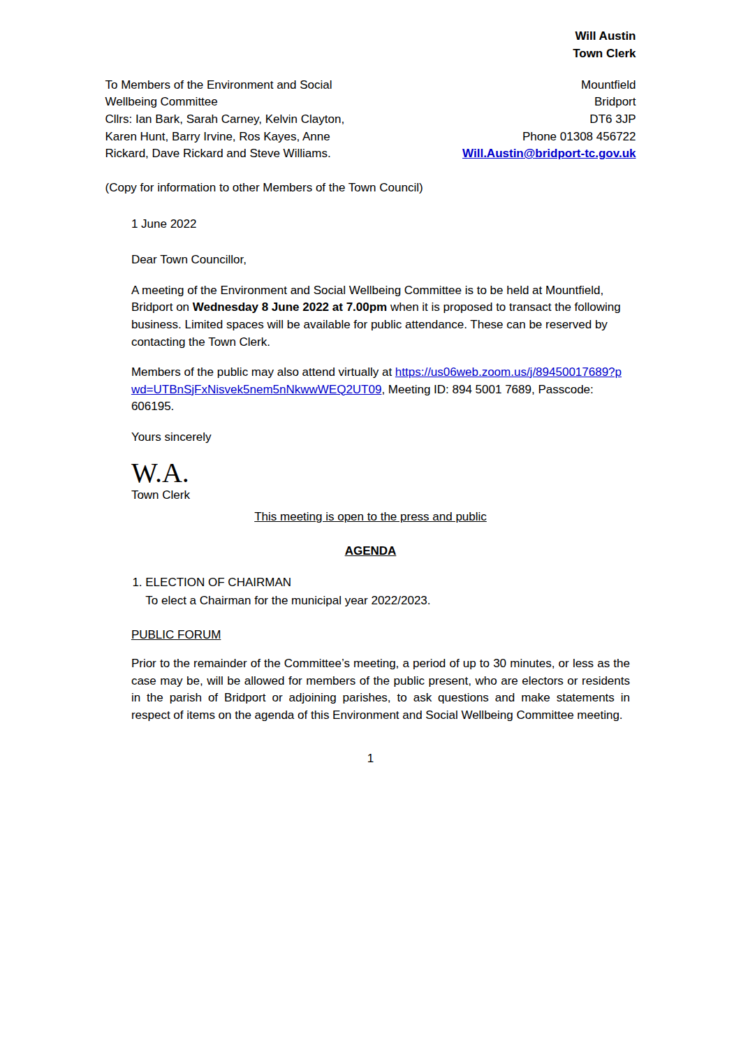Will Austin
Town Clerk
To Members of the Environment and Social Wellbeing Committee
Cllrs: Ian Bark, Sarah Carney, Kelvin Clayton, Karen Hunt, Barry Irvine, Ros Kayes, Anne Rickard, Dave Rickard and Steve Williams.
Mountfield
Bridport
DT6 3JP
Phone 01308 456722
Will.Austin@bridport-tc.gov.uk
(Copy for information to other Members of the Town Council)
1 June 2022
Dear Town Councillor,
A meeting of the Environment and Social Wellbeing Committee is to be held at Mountfield, Bridport on Wednesday 8 June 2022 at 7.00pm when it is proposed to transact the following business. Limited spaces will be available for public attendance. These can be reserved by contacting the Town Clerk.
Members of the public may also attend virtually at https://us06web.zoom.us/j/89450017689?pwd=UTBnSjFxNisvek5nem5nNkwwWEQ2UT09, Meeting ID: 894 5001 7689, Passcode: 606195.
Yours sincerely
W.A.
Town Clerk
This meeting is open to the press and public
AGENDA
Election of Chairman
To elect a Chairman for the municipal year 2022/2023.
PUBLIC FORUM
Prior to the remainder of the Committee’s meeting, a period of up to 30 minutes, or less as the case may be, will be allowed for members of the public present, who are electors or residents in the parish of Bridport or adjoining parishes, to ask questions and make statements in respect of items on the agenda of this Environment and Social Wellbeing Committee meeting.
1